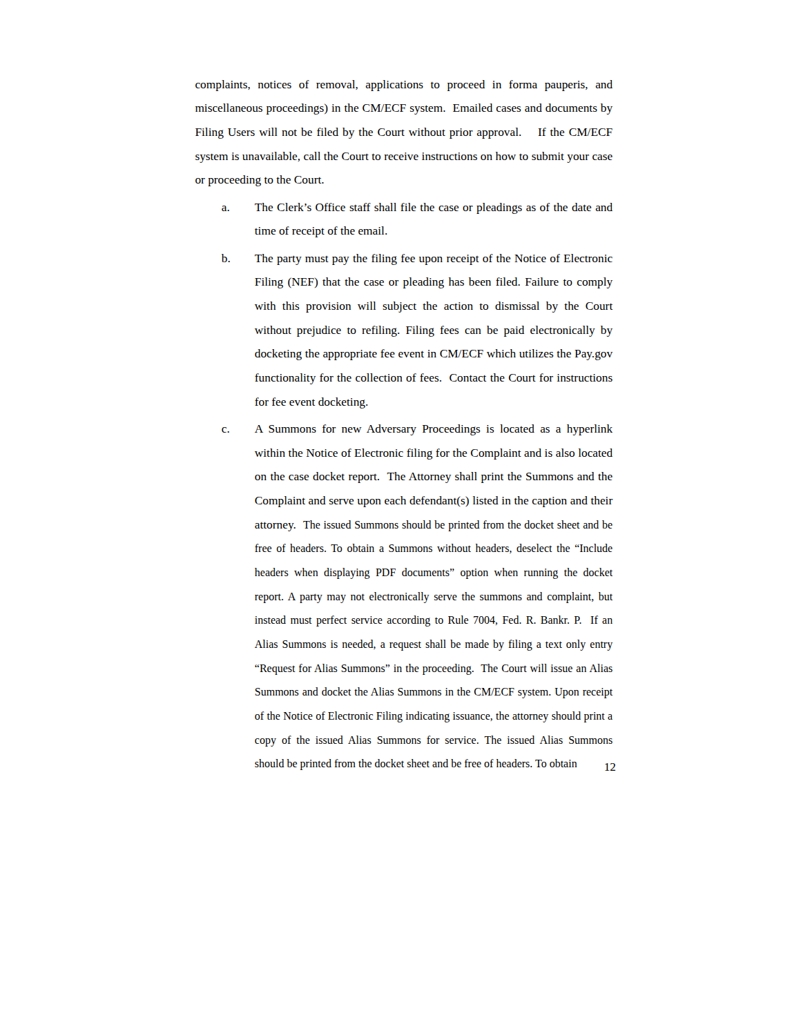complaints, notices of removal, applications to proceed in forma pauperis, and miscellaneous proceedings) in the CM/ECF system. Emailed cases and documents by Filing Users will not be filed by the Court without prior approval. If the CM/ECF system is unavailable, call the Court to receive instructions on how to submit your case or proceeding to the Court.
The Clerk’s Office staff shall file the case or pleadings as of the date and time of receipt of the email.
The party must pay the filing fee upon receipt of the Notice of Electronic Filing (NEF) that the case or pleading has been filed. Failure to comply with this provision will subject the action to dismissal by the Court without prejudice to refiling. Filing fees can be paid electronically by docketing the appropriate fee event in CM/ECF which utilizes the Pay.gov functionality for the collection of fees. Contact the Court for instructions for fee event docketing.
A Summons for new Adversary Proceedings is located as a hyperlink within the Notice of Electronic filing for the Complaint and is also located on the case docket report. The Attorney shall print the Summons and the Complaint and serve upon each defendant(s) listed in the caption and their attorney. The issued Summons should be printed from the docket sheet and be free of headers. To obtain a Summons without headers, deselect the “Include headers when displaying PDF documents” option when running the docket report. A party may not electronically serve the summons and complaint, but instead must perfect service according to Rule 7004, Fed. R. Bankr. P. If an Alias Summons is needed, a request shall be made by filing a text only entry “Request for Alias Summons” in the proceeding. The Court will issue an Alias Summons and docket the Alias Summons in the CM/ECF system. Upon receipt of the Notice of Electronic Filing indicating issuance, the attorney should print a copy of the issued Alias Summons for service. The issued Alias Summons should be printed from the docket sheet and be free of headers. To obtain
12